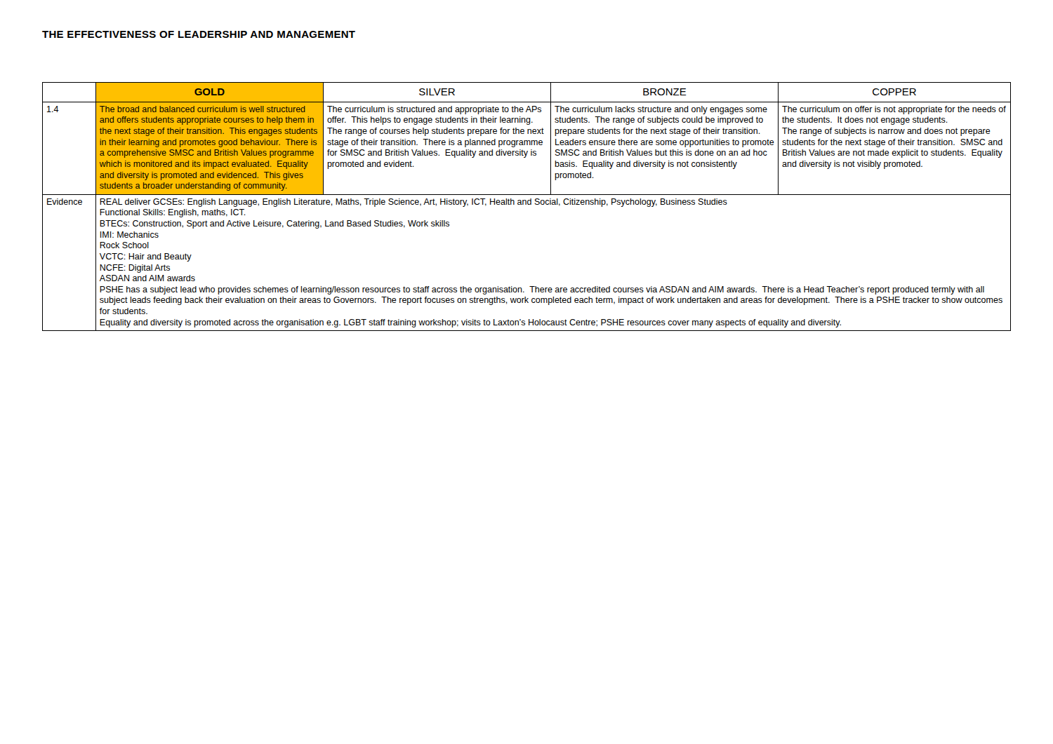The Effectiveness of Leadership and Management
| | GOLD | SILVER | BRONZE | COPPER |
| --- | --- | --- | --- | --- |
| 1.4 | The broad and balanced curriculum is well structured and offers students appropriate courses to help them in the next stage of their transition. This engages students in their learning and promotes good behaviour. There is a comprehensive SMSC and British Values programme which is monitored and its impact evaluated. Equality and diversity is promoted and evidenced. This gives students a broader understanding of community. | The curriculum is structured and appropriate to the APs offer. This helps to engage students in their learning. The range of courses help students prepare for the next stage of their transition. There is a planned programme for SMSC and British Values. Equality and diversity is promoted and evident. | The curriculum lacks structure and only engages some students. The range of subjects could be improved to prepare students for the next stage of their transition. Leaders ensure there are some opportunities to promote SMSC and British Values but this is done on an ad hoc basis. Equality and diversity is not consistently promoted. | The curriculum on offer is not appropriate for the needs of the students. It does not engage students. The range of subjects is narrow and does not prepare students for the next stage of their transition. SMSC and British Values are not made explicit to students. Equality and diversity is not visibly promoted. |
| Evidence | REAL deliver GCSEs: English Language, English Literature, Maths, Triple Science, Art, History, ICT, Health and Social, Citizenship, Psychology, Business Studies Functional Skills: English, maths, ICT. BTECs: Construction, Sport and Active Leisure, Catering, Land Based Studies, Work skills IMI: Mechanics Rock School VCTC: Hair and Beauty NCFE: Digital Arts ASDAN and AIM awards PSHE has a subject lead who provides schemes of learning/lesson resources to staff across the organisation. There are accredited courses via ASDAN and AIM awards. There is a Head Teacher’s report produced termly with all subject leads feeding back their evaluation on their areas to Governors. The report focuses on strengths, work completed each term, impact of work undertaken and areas for development. There is a PSHE tracker to show outcomes for students. Equality and diversity is promoted across the organisation e.g. LGBT staff training workshop; visits to Laxton’s Holocaust Centre; PSHE resources cover many aspects of equality and diversity. |